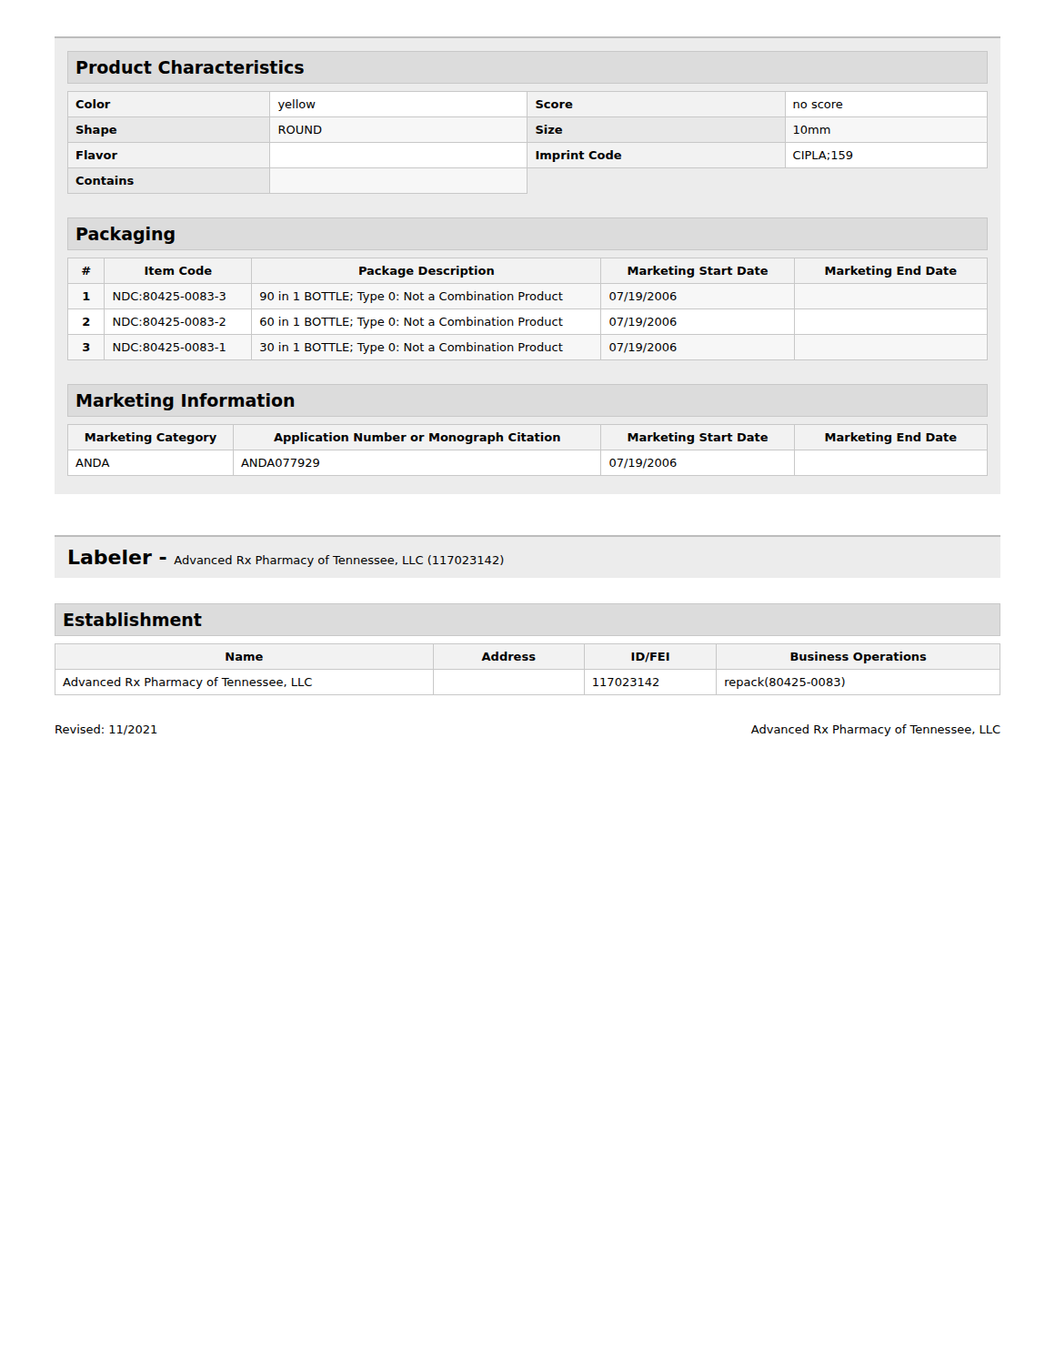Product Characteristics
| Color | yellow | Score | no score |
| Shape | ROUND | Size | 10mm |
| Flavor | | Imprint Code | CIPLA;159 |
| Contains | | | |
Packaging
| # | Item Code | Package Description | Marketing Start Date | Marketing End Date |
| --- | --- | --- | --- | --- |
| 1 | NDC:80425-0083-3 | 90 in 1 BOTTLE; Type 0: Not a Combination Product | 07/19/2006 | |
| 2 | NDC:80425-0083-2 | 60 in 1 BOTTLE; Type 0: Not a Combination Product | 07/19/2006 | |
| 3 | NDC:80425-0083-1 | 30 in 1 BOTTLE; Type 0: Not a Combination Product | 07/19/2006 | |
Marketing Information
| Marketing Category | Application Number or Monograph Citation | Marketing Start Date | Marketing End Date |
| --- | --- | --- | --- |
| ANDA | ANDA077929 | 07/19/2006 | |
Labeler - Advanced Rx Pharmacy of Tennessee, LLC (117023142)
Establishment
| Name | Address | ID/FEI | Business Operations |
| --- | --- | --- | --- |
| Advanced Rx Pharmacy of Tennessee, LLC | | 117023142 | repack(80425-0083) |
Revised: 11/2021
Advanced Rx Pharmacy of Tennessee, LLC